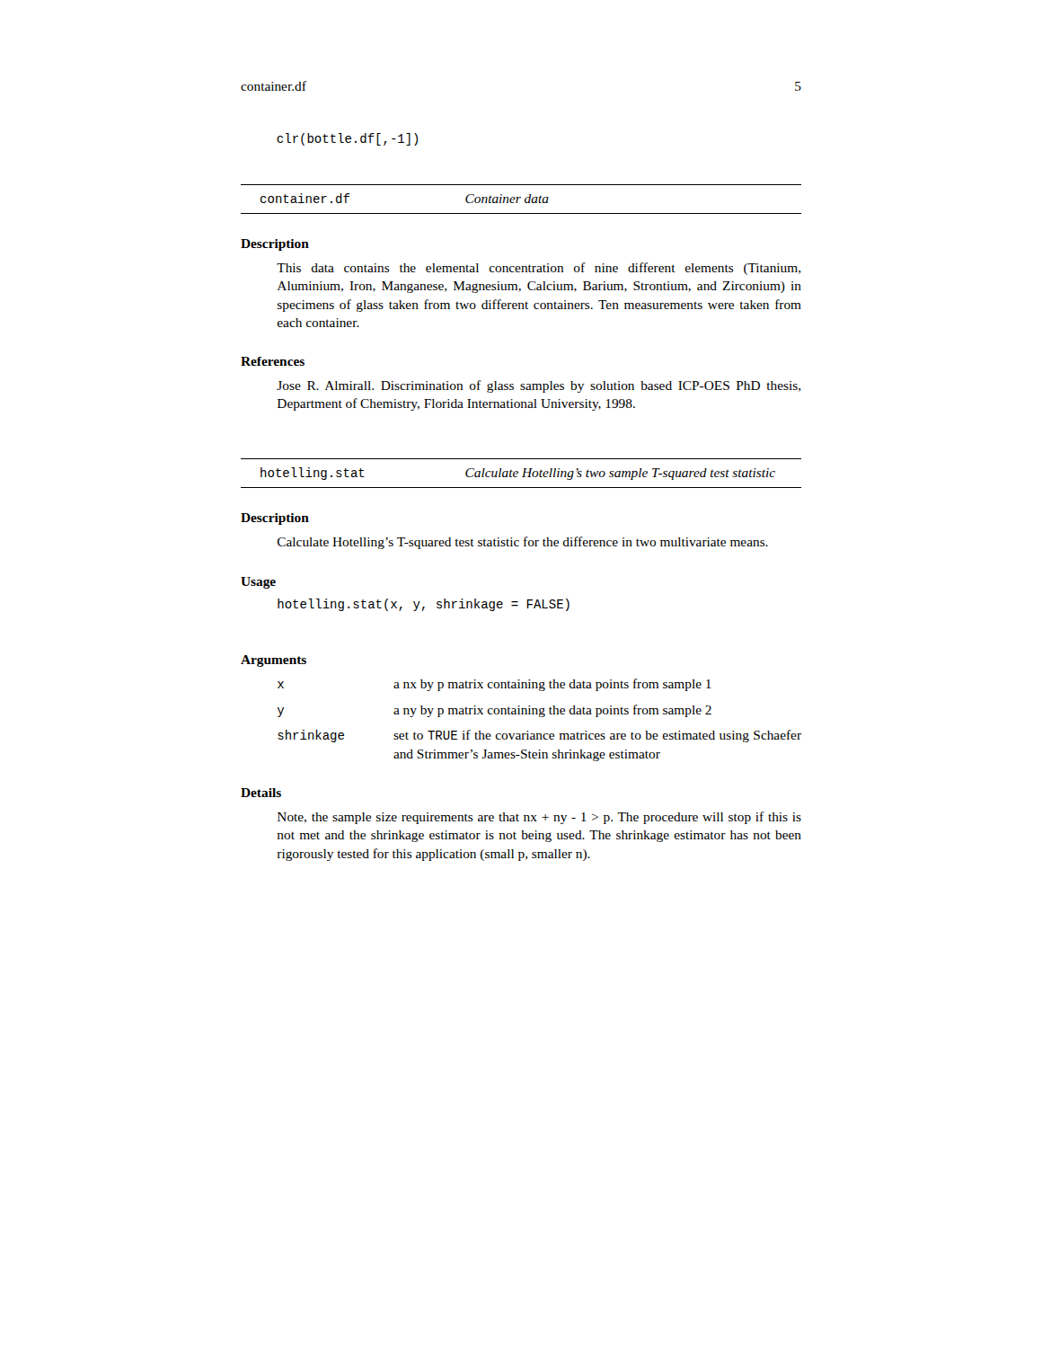container.df 5
clr(bottle.df[,-1])
container.df Container data
Description
This data contains the elemental concentration of nine different elements (Titanium, Aluminium, Iron, Manganese, Magnesium, Calcium, Barium, Strontium, and Zirconium) in specimens of glass taken from two different containers. Ten measurements were taken from each container.
References
Jose R. Almirall. Discrimination of glass samples by solution based ICP-OES PhD thesis, Department of Chemistry, Florida International University, 1998.
hotelling.stat Calculate Hotelling’s two sample T-squared test statistic
Description
Calculate Hotelling’s T-squared test statistic for the difference in two multivariate means.
Usage
hotelling.stat(x, y, shrinkage = FALSE)
Arguments
x
a nx by p matrix containing the data points from sample 1
y
a ny by p matrix containing the data points from sample 2
shrinkage
set to TRUE if the covariance matrices are to be estimated using Schaefer and Strimmer’s James-Stein shrinkage estimator
Details
Note, the sample size requirements are that nx + ny - 1 > p. The procedure will stop if this is not met and the shrinkage estimator is not being used. The shrinkage estimator has not been rigorously tested for this application (small p, smaller n).